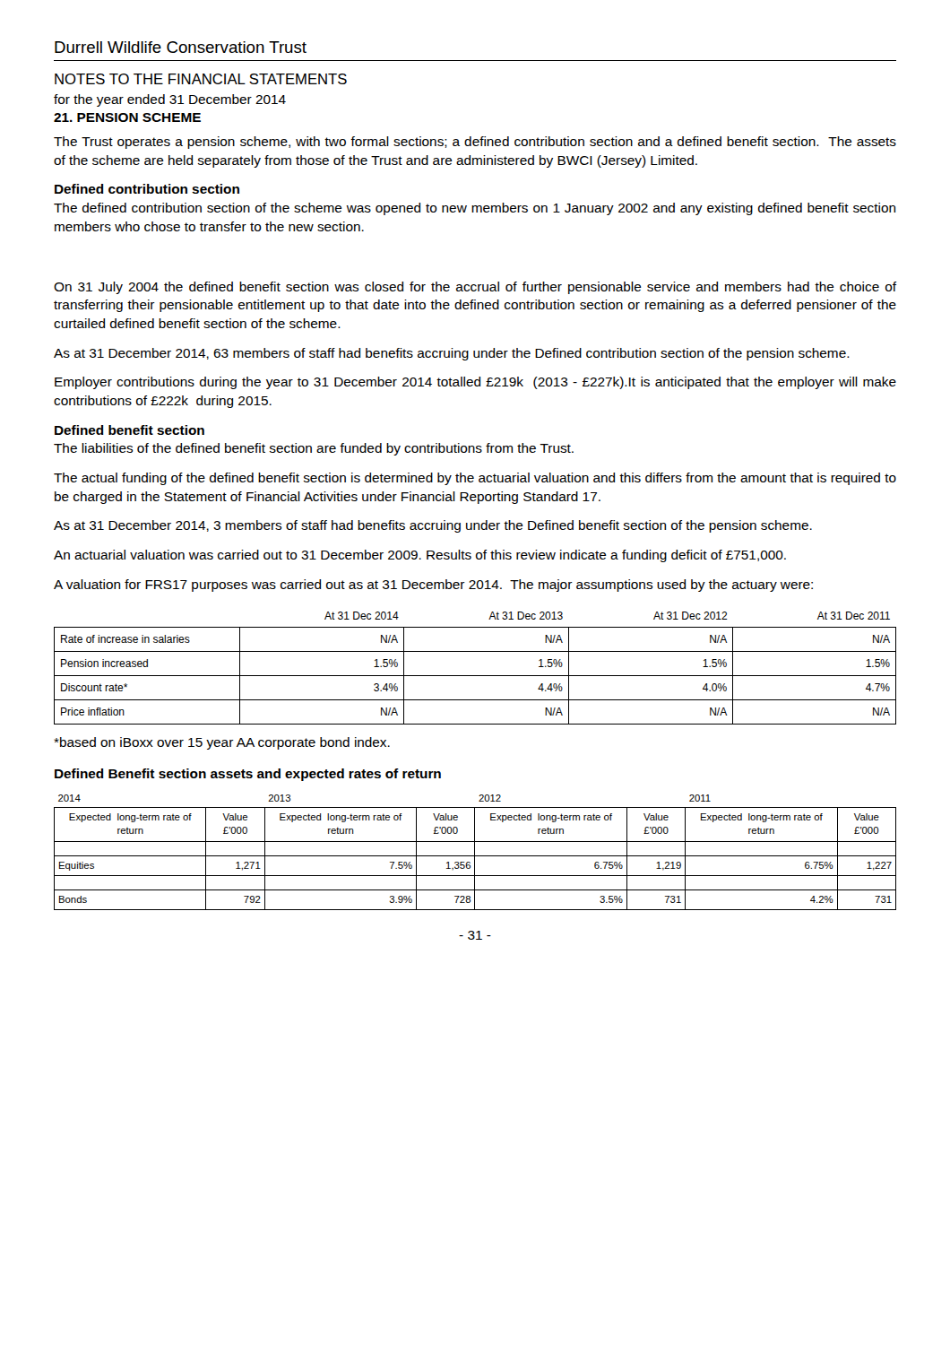Durrell Wildlife Conservation Trust
NOTES TO THE FINANCIAL STATEMENTS
for the year ended 31 December 2014
21. PENSION SCHEME
The Trust operates a pension scheme, with two formal sections; a defined contribution section and a defined benefit section. The assets of the scheme are held separately from those of the Trust and are administered by BWCI (Jersey) Limited.
Defined contribution section
The defined contribution section of the scheme was opened to new members on 1 January 2002 and any existing defined benefit section members who chose to transfer to the new section.
On 31 July 2004 the defined benefit section was closed for the accrual of further pensionable service and members had the choice of transferring their pensionable entitlement up to that date into the defined contribution section or remaining as a deferred pensioner of the curtailed defined benefit section of the scheme.
As at 31 December 2014, 63 members of staff had benefits accruing under the Defined contribution section of the pension scheme.
Employer contributions during the year to 31 December 2014 totalled £219k (2013 - £227k).It is anticipated that the employer will make contributions of £222k during 2015.
Defined benefit section
The liabilities of the defined benefit section are funded by contributions from the Trust.
The actual funding of the defined benefit section is determined by the actuarial valuation and this differs from the amount that is required to be charged in the Statement of Financial Activities under Financial Reporting Standard 17.
As at 31 December 2014, 3 members of staff had benefits accruing under the Defined benefit section of the pension scheme.
An actuarial valuation was carried out to 31 December 2009. Results of this review indicate a funding deficit of £751,000.
A valuation for FRS17 purposes was carried out as at 31 December 2014. The major assumptions used by the actuary were:
| | At 31 Dec 2014 | At 31 Dec 2013 | At 31 Dec 2012 | At 31 Dec 2011 |
| --- | --- | --- | --- | --- |
| Rate of increase in salaries | N/A | N/A | N/A | N/A |
| Pension increased | 1.5% | 1.5% | 1.5% | 1.5% |
| Discount rate* | 3.4% | 4.4% | 4.0% | 4.7% |
| Price inflation | N/A | N/A | N/A | N/A |
*based on iBoxx over 15 year AA corporate bond index.
Defined Benefit section assets and expected rates of return
| 2014 | 2013 | 2012 | 2011 |
| Expected long-term rate of return | Value £'000 | Expected long-term rate of return | Value £'000 | Expected long-term rate of return | Value £'000 | Expected long-term rate of return | Value £'000 |
| Equities | 1,271 | 7.5% | 1,356 | 6.75% | 1,219 | 6.75% | 1,227 |
| Bonds | 792 | 3.9% | 728 | 3.5% | 731 | 4.2% | 731 |
- 31 -